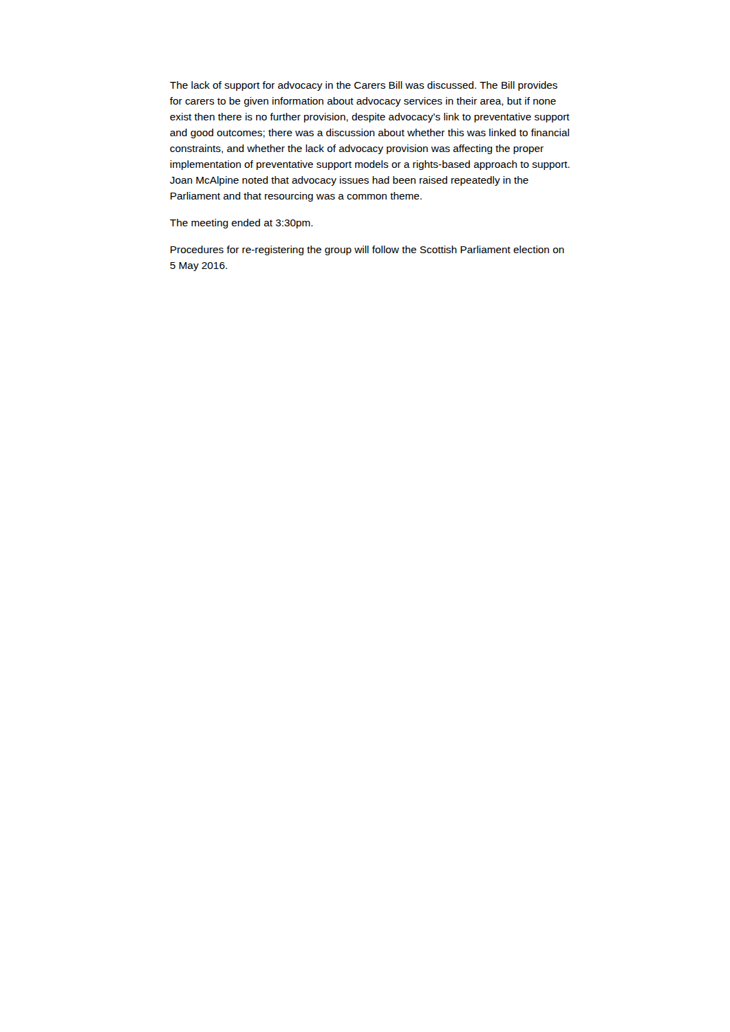The lack of support for advocacy in the Carers Bill was discussed. The Bill provides for carers to be given information about advocacy services in their area, but if none exist then there is no further provision, despite advocacy’s link to preventative support and good outcomes; there was a discussion about whether this was linked to financial constraints, and whether the lack of advocacy provision was affecting the proper implementation of preventative support models or a rights-based approach to support. Joan McAlpine noted that advocacy issues had been raised repeatedly in the Parliament and that resourcing was a common theme.
The meeting ended at 3:30pm.
Procedures for re-registering the group will follow the Scottish Parliament election on 5 May 2016.